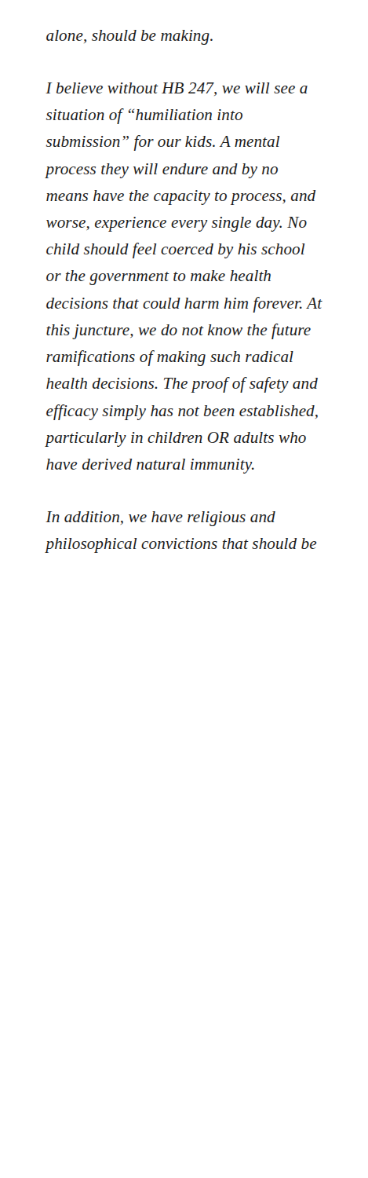alone, should be making.
I believe without HB 247, we will see a situation of “humiliation into submission” for our kids. A mental process they will endure and by no means have the capacity to process, and worse, experience every single day. No child should feel coerced by his school or the government to make health decisions that could harm him forever. At this juncture, we do not know the future ramifications of making such radical health decisions. The proof of safety and efficacy simply has not been established, particularly in children OR adults who have derived natural immunity.
In addition, we have religious and philosophical convictions that should be